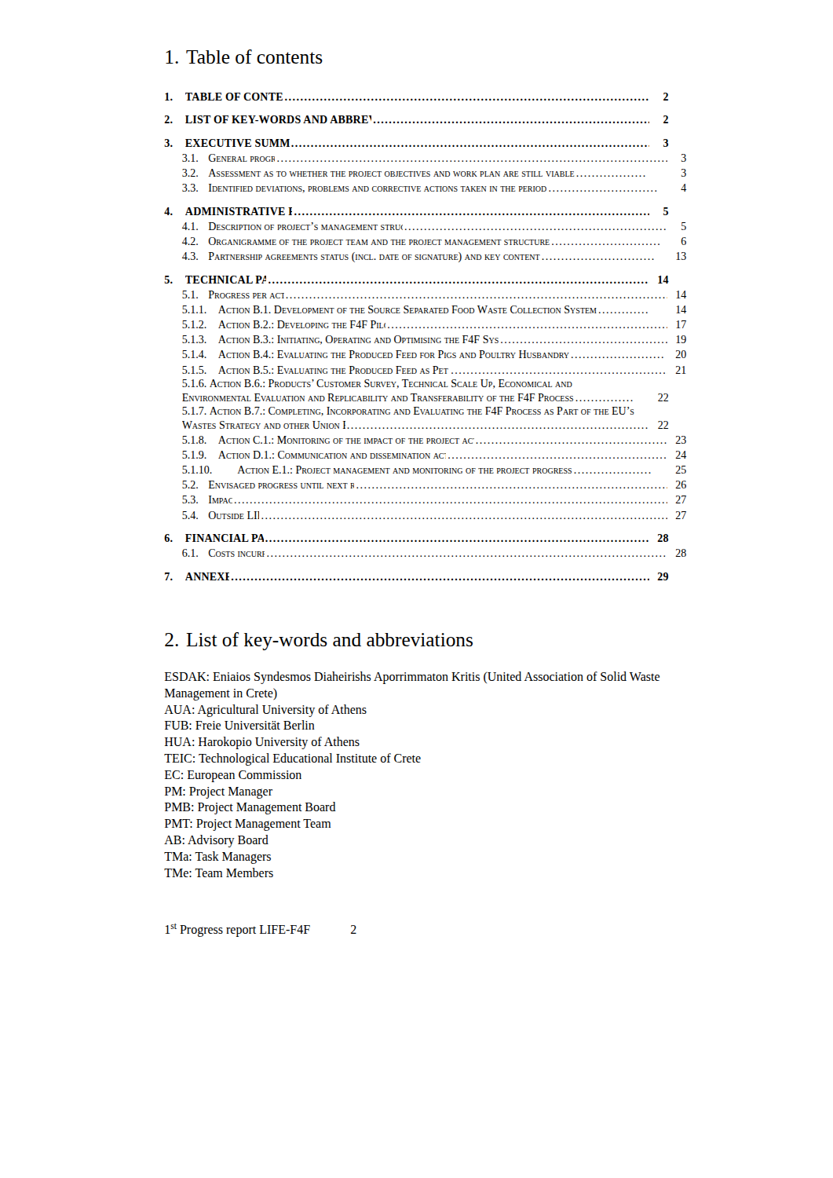1. Table of contents
1. Table of contents .................................................................................................................. 2
2. List of key-words and abbreviations .......................................................................................... 2
3. Executive summary ................................................................................................................. 3
3.1. General progress ......................................................................................................................... 3
3.2. Assessment as to whether the project objectives and work plan are still viable .................. 3
3.3. Identified deviations, problems and corrective actions taken in the period ............................ 4
4. Administrative part ................................................................................................................ 5
4.1. Description of project’s management structure ........................................................................... 5
4.2. Organigramme of the project team and the project management structure ............................ 6
4.3. Partnership agreements status (incl. date of signature) and key content ............................. 13
5. Technical part ....................................................................................................................... 14
5.1. Progress per action ..................................................................................................................... 14
5.1.1. Action B.1. Development of the Source Separated Food Waste Collection System ............. 14
5.1.2. Action B.2.: Developing the F4F Pilot Unit ..................................................................................... 17
5.1.3. Action B.3.: Initiating, Operating and Optimising the F4F System ............................................. 19
5.1.4. Action B.4.: Evaluating the Produced Feed for Pigs and Poultry Husbandry ........................ 20
5.1.5. Action B.5.: Evaluating the Produced Feed as Pet Food ............................................................. 21
5.1.6. Action B.6.: Products’ Customer Survey, Technical Scale Up, Economical and Environmental Evaluation and Replicability and Transferability of the F4F Process ............... 22
5.1.7. Action B.7.: Completing, Incorporating and Evaluating the F4F Process as Part of the EU’s Wastes Strategy and other Union Policies ............................................................................................. 22
5.1.8. Action C.1.: Monitoring of the impact of the project actions ..................................................... 23
5.1.9. Action D.1.: Communication and dissemination actions ............................................................. 24
5.1.10. Action E.1.: Project management and monitoring of the project progress .................... 25
5.2. Envisaged progress until next report ............................................................................................. 26
5.3. Impact ......................................................................................................................................... 27
5.4. Outside LIFE ............................................................................................................................. 27
6. Financial part ....................................................................................................................... 28
6.1. Costs incurred ............................................................................................................................. 28
7. Annexes ................................................................................................................................. 29
2. List of key-words and abbreviations
ESDAK: Eniaios Syndesmos Diaheirishs Aporrimmaton Kritis (United Association of Solid Waste Management in Crete)
AUA: Agricultural University of Athens
FUB: Freie Universität Berlin
HUA: Harokopio University of Athens
TEIC: Technological Educational Institute of Crete
EC: European Commission
PM: Project Manager
PMB: Project Management Board
PMT: Project Management Team
AB: Advisory Board
TMa: Task Managers
TMe: Team Members
1st Progress report LIFE-F4F 2